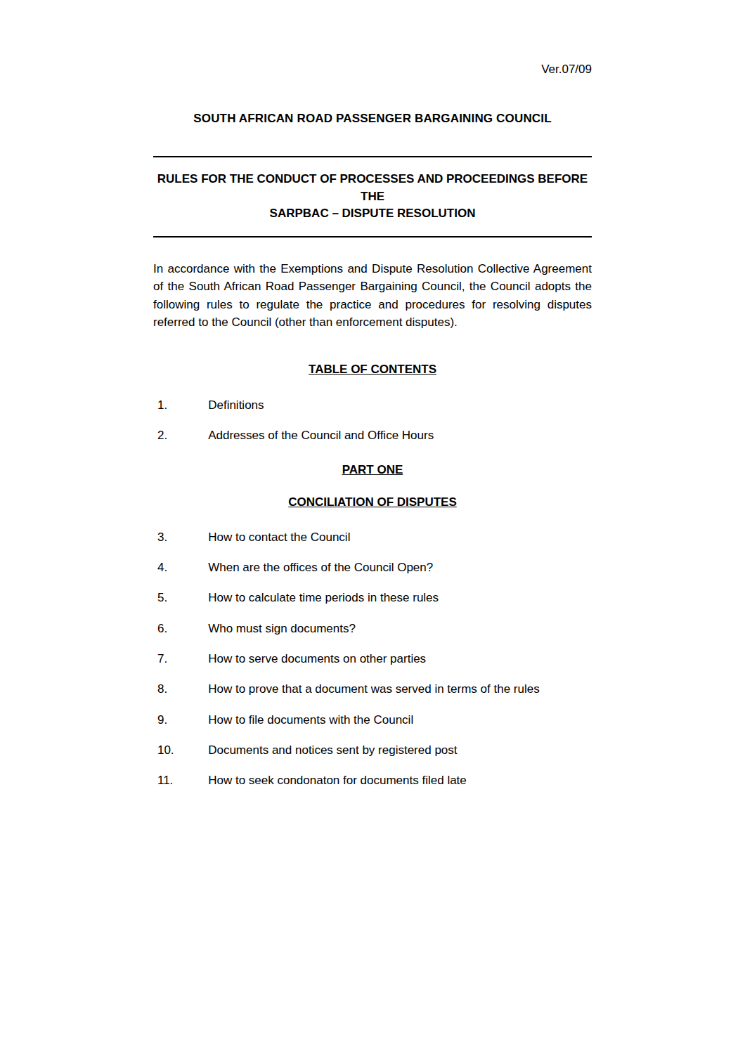Ver.07/09
SOUTH AFRICAN ROAD PASSENGER BARGAINING COUNCIL
RULES FOR THE CONDUCT OF PROCESSES AND PROCEEDINGS BEFORE THE
SARPBAC – DISPUTE RESOLUTION
In accordance with the Exemptions and Dispute Resolution Collective Agreement of the South African Road Passenger Bargaining Council, the Council adopts the following rules to regulate the practice and procedures for resolving disputes referred to the Council (other than enforcement disputes).
TABLE OF CONTENTS
1. Definitions
2. Addresses of the Council and Office Hours
PART ONE
CONCILIATION OF DISPUTES
3. How to contact the Council
4. When are the offices of the Council Open?
5. How to calculate time periods in these rules
6. Who must sign documents?
7. How to serve documents on other parties
8. How to prove that a document was served in terms of the rules
9. How to file documents with the Council
10. Documents and notices sent by registered post
11. How to seek condonaton for documents filed late